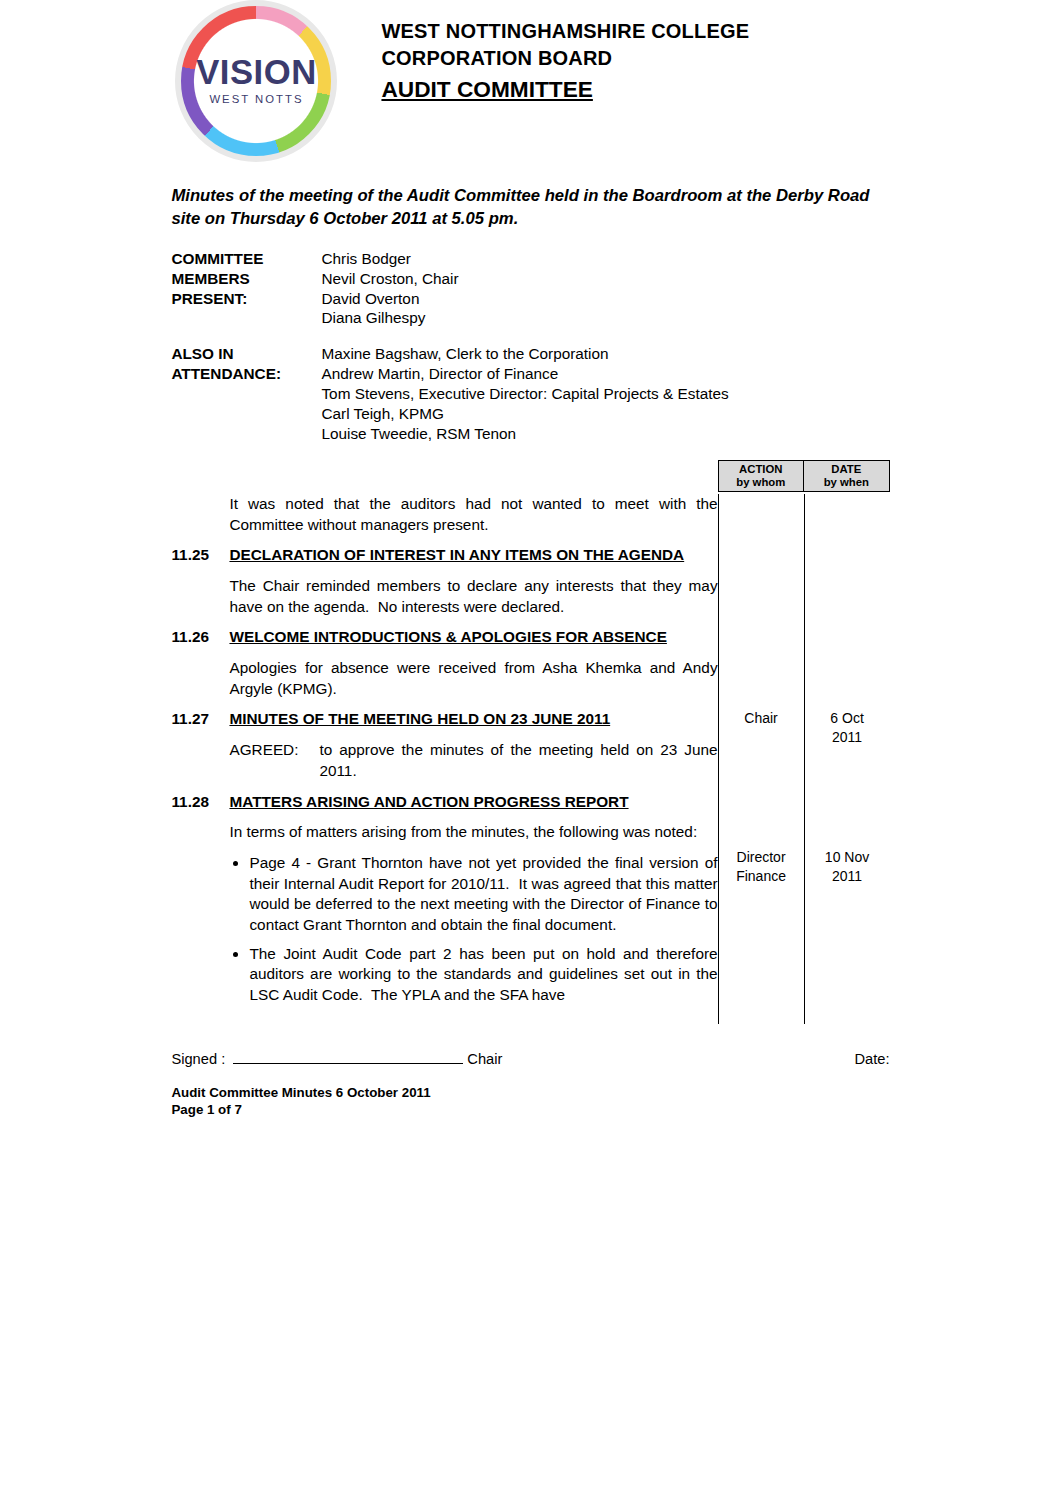VISION
WEST NOTTS
WEST NOTTINGHAMSHIRE COLLEGE
CORPORATION BOARD
AUDIT COMMITTEE
Minutes of the meeting of the Audit Committee held in the Boardroom at the Derby Road site on Thursday 6 October 2011 at 5.05 pm.
| COMMITTEE MEMBERS PRESENT: | Chris Bodger Nevil Croston, Chair David Overton Diana Gilhespy |
| ALSO IN ATTENDANCE: | Maxine Bagshaw, Clerk to the Corporation Andrew Martin, Director of Finance Tom Stevens, Executive Director: Capital Projects & Estates Carl Teigh, KPMG Louise Tweedie, RSM Tenon |
ACTION
by whom
DATE
by when
| | It was noted that the auditors had not wanted to meet with the Committee without managers present. | | |
| 11.25 | Declaration of interest in any items on the agenda The Chair reminded members to declare any interests that they may have on the agenda. No interests were declared. | | |
| 11.26 | Welcome introductions & apologies for absence Apologies for absence were received from Asha Khemka and Andy Argyle (KPMG). | | |
| 11.27 | Minutes of the meeting held on 23 June 2011 AGREED: to approve the minutes of the meeting held on 23 June 2011. | Chair | 6 Oct 2011 |
| 11.28 | Matters arising and action progress report In terms of matters arising from the minutes, the following was noted: Page 4 - Grant Thornton have not yet provided the final version of their Internal Audit Report for 2010/11. It was agreed that this matter would be deferred to the next meeting with the Director of Finance to contact Grant Thornton and obtain the final document. The Joint Audit Code part 2 has been put on hold and therefore auditors are working to the standards and guidelines set out in the LSC Audit Code. The YPLA and the SFA have | Director Finance | 10 Nov 2011 |
Signed : Chair
Date:
Audit Committee Minutes 6 October 2011
Page 1 of 7